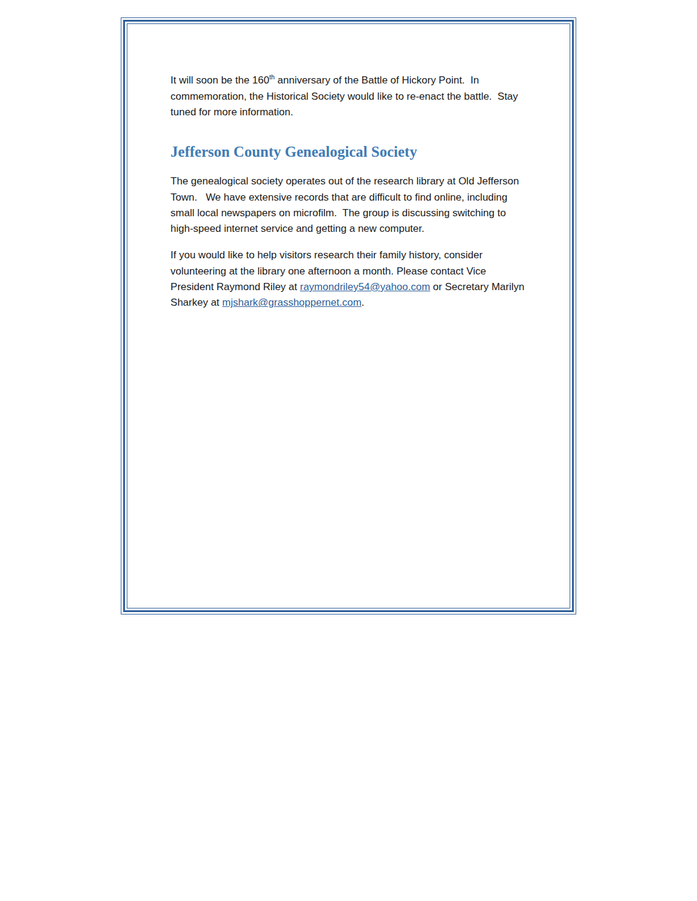It will soon be the 160th anniversary of the Battle of Hickory Point. In commemoration, the Historical Society would like to re-enact the battle. Stay tuned for more information.
Jefferson County Genealogical Society
The genealogical society operates out of the research library at Old Jefferson Town. We have extensive records that are difficult to find online, including small local newspapers on microfilm. The group is discussing switching to high-speed internet service and getting a new computer.
If you would like to help visitors research their family history, consider volunteering at the library one afternoon a month. Please contact Vice President Raymond Riley at raymondriley54@yahoo.com or Secretary Marilyn Sharkey at mjshark@grasshoppernet.com.